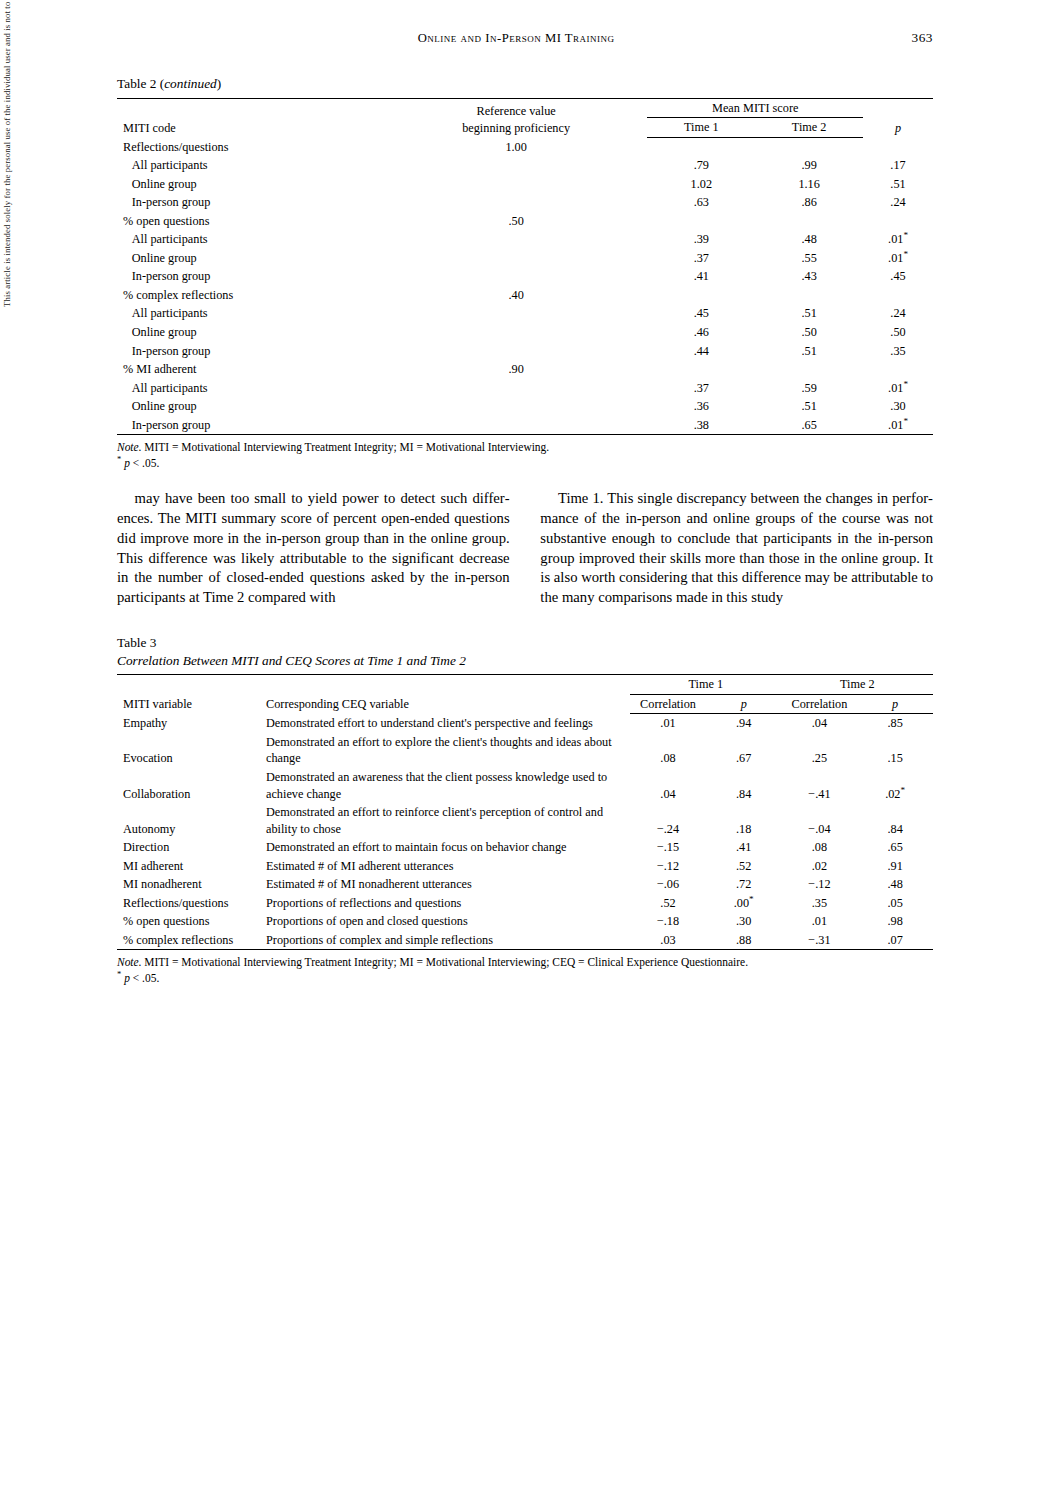This document is copyrighted by the American Psychological Association or one of its allied publishers.
This article is intended solely for the personal use of the individual user and is not to be disseminated broadly.
Online and In-Person MI Training 363
Table 2 ( continued )
| MITI code | Reference value beginning proficiency | Mean MITI score | p |
| --- | --- | --- | --- |
| Time 1 | Time 2 |
| Reflections/questions | 1.00 | | | |
| All participants | | .79 | .99 | .17 |
| Online group | | 1.02 | 1.16 | .51 |
| In-person group | | .63 | .86 | .24 |
| % open questions | .50 | | | |
| All participants | | .39 | .48 | .01 * |
| Online group | | .37 | .55 | .01 * |
| In-person group | | .41 | .43 | .45 |
| % complex reflections | .40 | | | |
| All participants | | .45 | .51 | .24 |
| Online group | | .46 | .50 | .50 |
| In-person group | | .44 | .51 | .35 |
| % MI adherent | .90 | | | |
| All participants | | .37 | .59 | .01 * |
| Online group | | .36 | .51 | .30 |
| In-person group | | .38 | .65 | .01 * |
Note. MITI = Motivational Interviewing Treatment Integrity; MI = Motivational Interviewing.
* p < .05.
may have been too small to yield power to detect such differences. The MITI summary score of percent open-ended questions did improve more in the in-person group than in the online group. This difference was likely attributable to the significant decrease in the number of closed-ended questions asked by the in-person participants at Time 2 compared with
Time 1. This single discrepancy between the changes in performance of the in-person and online groups of the course was not substantive enough to conclude that participants in the in-person group improved their skills more than those in the online group. It is also worth considering that this difference may be attributable to the many comparisons made in this study
Table 3 Correlation Between MITI and CEQ Scores at Time 1 and Time 2
| MITI variable | Corresponding CEQ variable | Time 1 | Time 2 |
| --- | --- | --- | --- |
| Correlation | p | Correlation | p |
| Empathy | Demonstrated effort to understand client's perspective and feelings | .01 | .94 | .04 | .85 |
| Evocation | Demonstrated an effort to explore the client's thoughts and ideas about change | .08 | .67 | .25 | .15 |
| Collaboration | Demonstrated an awareness that the client possess knowledge used to achieve change | .04 | .84 | −.41 | .02 * |
| Autonomy | Demonstrated an effort to reinforce client's perception of control and ability to chose | −.24 | .18 | −.04 | .84 |
| Direction | Demonstrated an effort to maintain focus on behavior change | −.15 | .41 | .08 | .65 |
| MI adherent | Estimated # of MI adherent utterances | −.12 | .52 | .02 | .91 |
| MI nonadherent | Estimated # of MI nonadherent utterances | −.06 | .72 | −.12 | .48 |
| Reflections/questions | Proportions of reflections and questions | .52 | .00 * | .35 | .05 |
| % open questions | Proportions of open and closed questions | −.18 | .30 | .01 | .98 |
| % complex reflections | Proportions of complex and simple reflections | .03 | .88 | −.31 | .07 |
Note. MITI = Motivational Interviewing Treatment Integrity; MI = Motivational Interviewing; CEQ = Clinical Experience Questionnaire.
* p < .05.